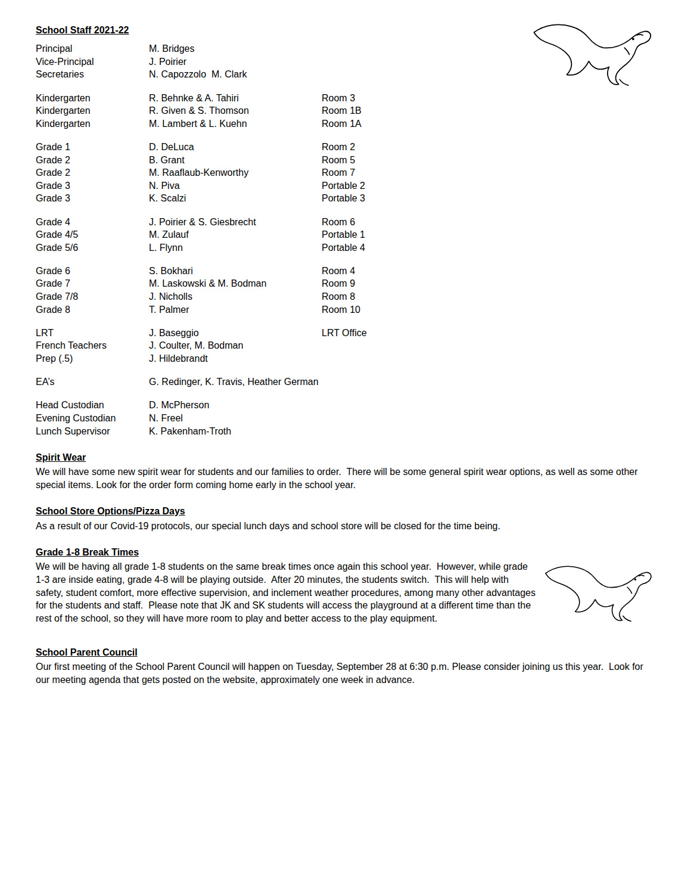School Staff 2021-22
| Principal | M. Bridges | |
| Vice-Principal | J. Poirier | |
| Secretaries | N. Capozzolo M. Clark | |
| Kindergarten | R. Behnke & A. Tahiri | Room 3 |
| Kindergarten | R. Given & S. Thomson | Room 1B |
| Kindergarten | M. Lambert & L. Kuehn | Room 1A |
| Grade 1 | D. DeLuca | Room 2 |
| Grade 2 | B. Grant | Room 5 |
| Grade 2 | M. Raaflaub-Kenworthy | Room 7 |
| Grade 3 | N. Piva | Portable 2 |
| Grade 3 | K. Scalzi | Portable 3 |
| Grade 4 | J. Poirier & S. Giesbrecht | Room 6 |
| Grade 4/5 | M. Zulauf | Portable 1 |
| Grade 5/6 | L. Flynn | Portable 4 |
| Grade 6 | S. Bokhari | Room 4 |
| Grade 7 | M. Laskowski & M. Bodman | Room 9 |
| Grade 7/8 | J. Nicholls | Room 8 |
| Grade 8 | T. Palmer | Room 10 |
| LRT | J. Baseggio | LRT Office |
| French Teachers | J. Coulter, M. Bodman | |
| Prep (.5) | J. Hildebrandt | |
| EA’s | G. Redinger, K. Travis, Heather German |
| Head Custodian | D. McPherson | |
| Evening Custodian | N. Freel | |
| Lunch Supervisor | K. Pakenham-Troth | |
Spirit Wear
We will have some new spirit wear for students and our families to order. There will be some general spirit wear options, as well as some other special items. Look for the order form coming home early in the school year.
School Store Options/Pizza Days
As a result of our Covid-19 protocols, our special lunch days and school store will be closed for the time being.
Grade 1-8 Break Times
We will be having all grade 1-8 students on the same break times once again this school year. However, while grade 1-3 are inside eating, grade 4-8 will be playing outside. After 20 minutes, the students switch. This will help with safety, student comfort, more effective supervision, and inclement weather procedures, among many other advantages for the students and staff. Please note that JK and SK students will access the playground at a different time than the rest of the school, so they will have more room to play and better access to the play equipment.
School Parent Council
Our first meeting of the School Parent Council will happen on Tuesday, September 28 at 6:30 p.m. Please consider joining us this year. Look for our meeting agenda that gets posted on the website, approximately one week in advance.